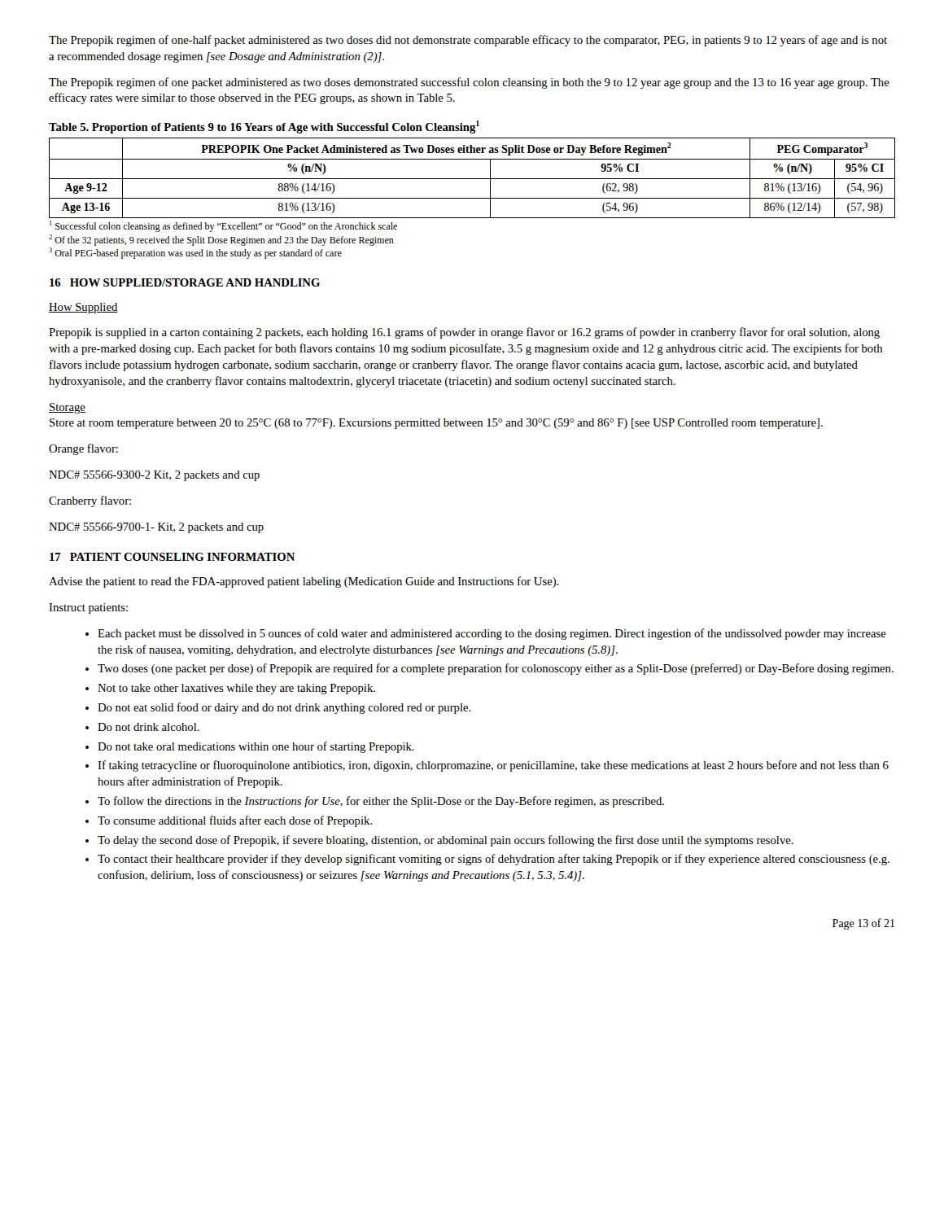The Prepopik regimen of one-half packet administered as two doses did not demonstrate comparable efficacy to the comparator, PEG, in patients 9 to 12 years of age and is not a recommended dosage regimen [see Dosage and Administration (2)].
The Prepopik regimen of one packet administered as two doses demonstrated successful colon cleansing in both the 9 to 12 year age group and the 13 to 16 year age group. The efficacy rates were similar to those observed in the PEG groups, as shown in Table 5.
Table 5. Proportion of Patients 9 to 16 Years of Age with Successful Colon Cleansing1
| | PREPOPIK One Packet Administered as Two Doses either as Split Dose or Day Before Regimen 2 | PEG Comparator 3 |
| | % (n/N) | 95% CI | % (n/N) | 95% CI |
| Age 9-12 | 88% (14/16) | (62, 98) | 81% (13/16) | (54, 96) |
| Age 13-16 | 81% (13/16) | (54, 96) | 86% (12/14) | (57, 98) |
1 Successful colon cleansing as defined by “Excellent” or “Good” on the Aronchick scale
2 Of the 32 patients, 9 received the Split Dose Regimen and 23 the Day Before Regimen
3 Oral PEG-based preparation was used in the study as per standard of care
16 HOW SUPPLIED/STORAGE AND HANDLING
How Supplied
Prepopik is supplied in a carton containing 2 packets, each holding 16.1 grams of powder in orange flavor or 16.2 grams of powder in cranberry flavor for oral solution, along with a pre-marked dosing cup. Each packet for both flavors contains 10 mg sodium picosulfate, 3.5 g magnesium oxide and 12 g anhydrous citric acid. The excipients for both flavors include potassium hydrogen carbonate, sodium saccharin, orange or cranberry flavor. The orange flavor contains acacia gum, lactose, ascorbic acid, and butylated hydroxyanisole, and the cranberry flavor contains maltodextrin, glyceryl triacetate (triacetin) and sodium octenyl succinated starch.
Storage
Store at room temperature between 20 to 25°C (68 to 77°F). Excursions permitted between 15° and 30°C (59° and 86° F) [see USP Controlled room temperature].
Orange flavor:
NDC# 55566-9300-2 Kit, 2 packets and cup
Cranberry flavor:
NDC# 55566-9700-1- Kit, 2 packets and cup
17 PATIENT COUNSELING INFORMATION
Advise the patient to read the FDA-approved patient labeling (Medication Guide and Instructions for Use).
Instruct patients:
Each packet must be dissolved in 5 ounces of cold water and administered according to the dosing regimen. Direct ingestion of the undissolved powder may increase the risk of nausea, vomiting, dehydration, and electrolyte disturbances [see Warnings and Precautions (5.8)].
Two doses (one packet per dose) of Prepopik are required for a complete preparation for colonoscopy either as a Split-Dose (preferred) or Day-Before dosing regimen.
Not to take other laxatives while they are taking Prepopik.
Do not eat solid food or dairy and do not drink anything colored red or purple.
Do not drink alcohol.
Do not take oral medications within one hour of starting Prepopik.
If taking tetracycline or fluoroquinolone antibiotics, iron, digoxin, chlorpromazine, or penicillamine, take these medications at least 2 hours before and not less than 6 hours after administration of Prepopik.
To follow the directions in the Instructions for Use, for either the Split-Dose or the Day-Before regimen, as prescribed.
To consume additional fluids after each dose of Prepopik.
To delay the second dose of Prepopik, if severe bloating, distention, or abdominal pain occurs following the first dose until the symptoms resolve.
To contact their healthcare provider if they develop significant vomiting or signs of dehydration after taking Prepopik or if they experience altered consciousness (e.g. confusion, delirium, loss of consciousness) or seizures [see Warnings and Precautions (5.1, 5.3, 5.4)].
Page 13 of 21